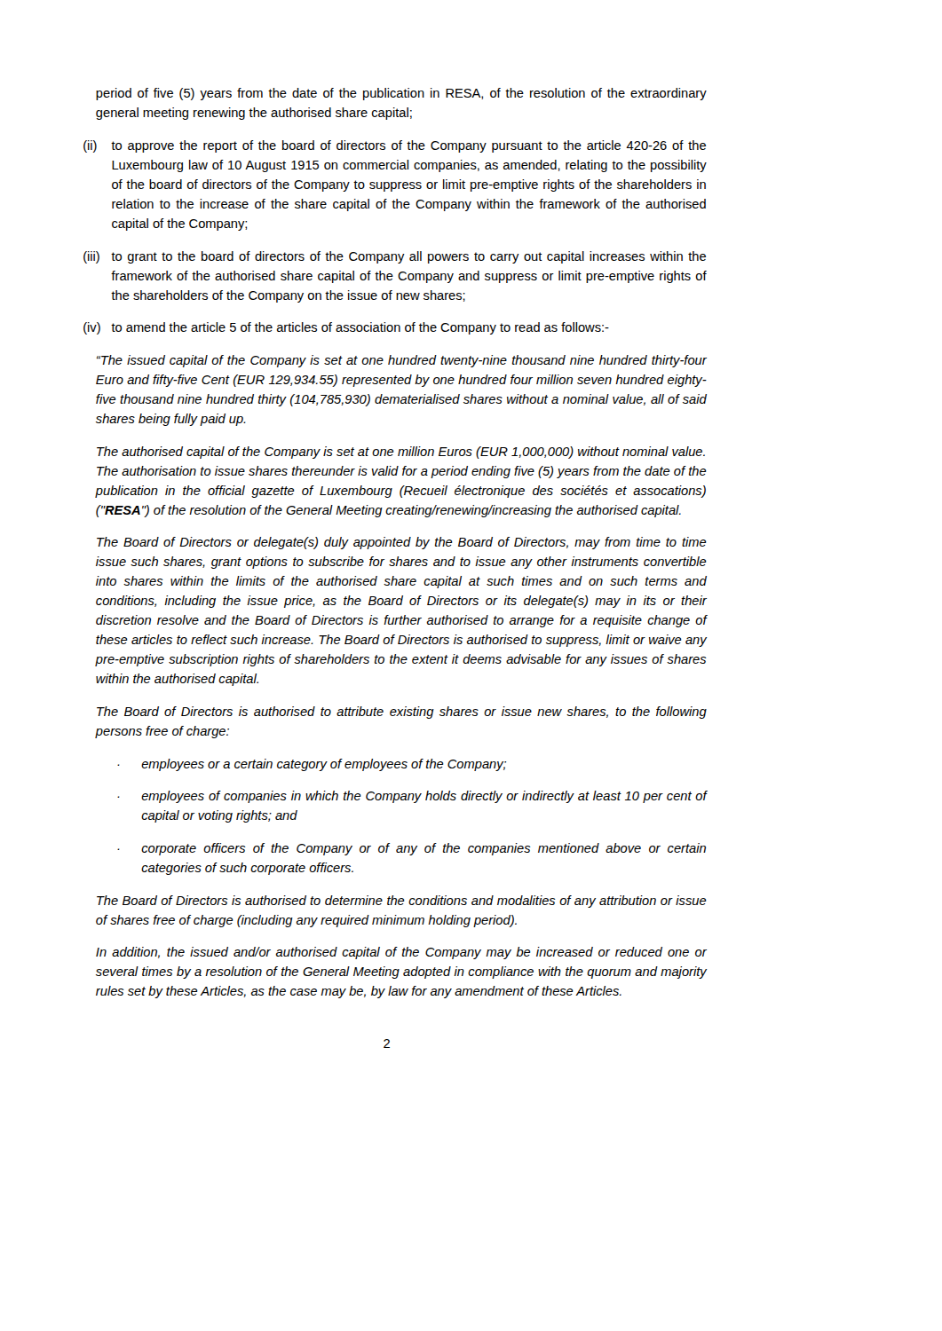period of five (5) years from the date of the publication in RESA, of the resolution of the extraordinary general meeting renewing the authorised share capital;
(ii)
to approve the report of the board of directors of the Company pursuant to the article 420-26 of the Luxembourg law of 10 August 1915 on commercial companies, as amended, relating to the possibility of the board of directors of the Company to suppress or limit pre-emptive rights of the shareholders in relation to the increase of the share capital of the Company within the framework of the authorised capital of the Company;
(iii)
to grant to the board of directors of the Company all powers to carry out capital increases within the framework of the authorised share capital of the Company and suppress or limit pre-emptive rights of the shareholders of the Company on the issue of new shares;
(iv)
to amend the article 5 of the articles of association of the Company to read as follows:-
“The issued capital of the Company is set at one hundred twenty-nine thousand nine hundred thirty-four Euro and fifty-five Cent (EUR 129,934.55) represented by one hundred four million seven hundred eighty-five thousand nine hundred thirty (104,785,930) dematerialised shares without a nominal value, all of said shares being fully paid up.
The authorised capital of the Company is set at one million Euros (EUR 1,000,000) without nominal value. The authorisation to issue shares thereunder is valid for a period ending five (5) years from the date of the publication in the official gazette of Luxembourg (Recueil électronique des sociétés et assocations) ("RESA") of the resolution of the General Meeting creating/renewing/increasing the authorised capital.
The Board of Directors or delegate(s) duly appointed by the Board of Directors, may from time to time issue such shares, grant options to subscribe for shares and to issue any other instruments convertible into shares within the limits of the authorised share capital at such times and on such terms and conditions, including the issue price, as the Board of Directors or its delegate(s) may in its or their discretion resolve and the Board of Directors is further authorised to arrange for a requisite change of these articles to reflect such increase. The Board of Directors is authorised to suppress, limit or waive any pre-emptive subscription rights of shareholders to the extent it deems advisable for any issues of shares within the authorised capital.
The Board of Directors is authorised to attribute existing shares or issue new shares, to the following persons free of charge:
·employees or a certain category of employees of the Company;
·employees of companies in which the Company holds directly or indirectly at least 10 per cent of capital or voting rights; and
·corporate officers of the Company or of any of the companies mentioned above or certain categories of such corporate officers.
The Board of Directors is authorised to determine the conditions and modalities of any attribution or issue of shares free of charge (including any required minimum holding period).
In addition, the issued and/or authorised capital of the Company may be increased or reduced one or several times by a resolution of the General Meeting adopted in compliance with the quorum and majority rules set by these Articles, as the case may be, by law for any amendment of these Articles.
2